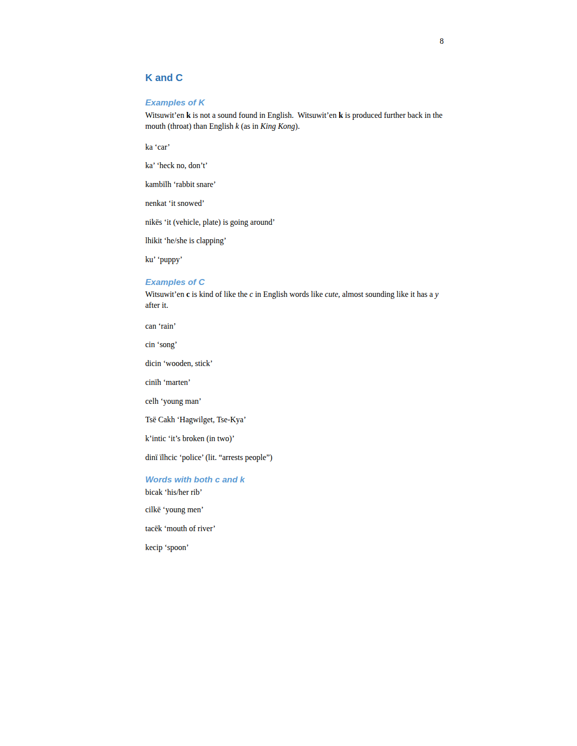8
K and C
Examples of K
Witsuwit’en k is not a sound found in English. Witsuwit’en k is produced further back in the mouth (throat) than English k (as in King Kong).
ka ‘car’
ka’ ‘heck no, don’t’
kambïlh ‘rabbit snare’
nenkat ‘it snowed’
nikës ‘it (vehicle, plate) is going around’
lhikit ‘he/she is clapping’
ku’ ‘puppy’
Examples of C
Witsuwit’en c is kind of like the c in English words like cute, almost sounding like it has a y after it.
can ‘rain’
cin ‘song’
dicin ‘wooden, stick’
cinïh ‘marten’
celh ‘young man’
Tsë Cakh ‘Hagwilget, Tse-Kya’
k’intic ‘it’s broken (in two)’
dinï ïlhcic ‘police’ (lit. “arrests people”)
Words with both c and k
bicak ‘his/her rib’
cilkë ‘young men’
tacëk ‘mouth of river’
kecip ‘spoon’